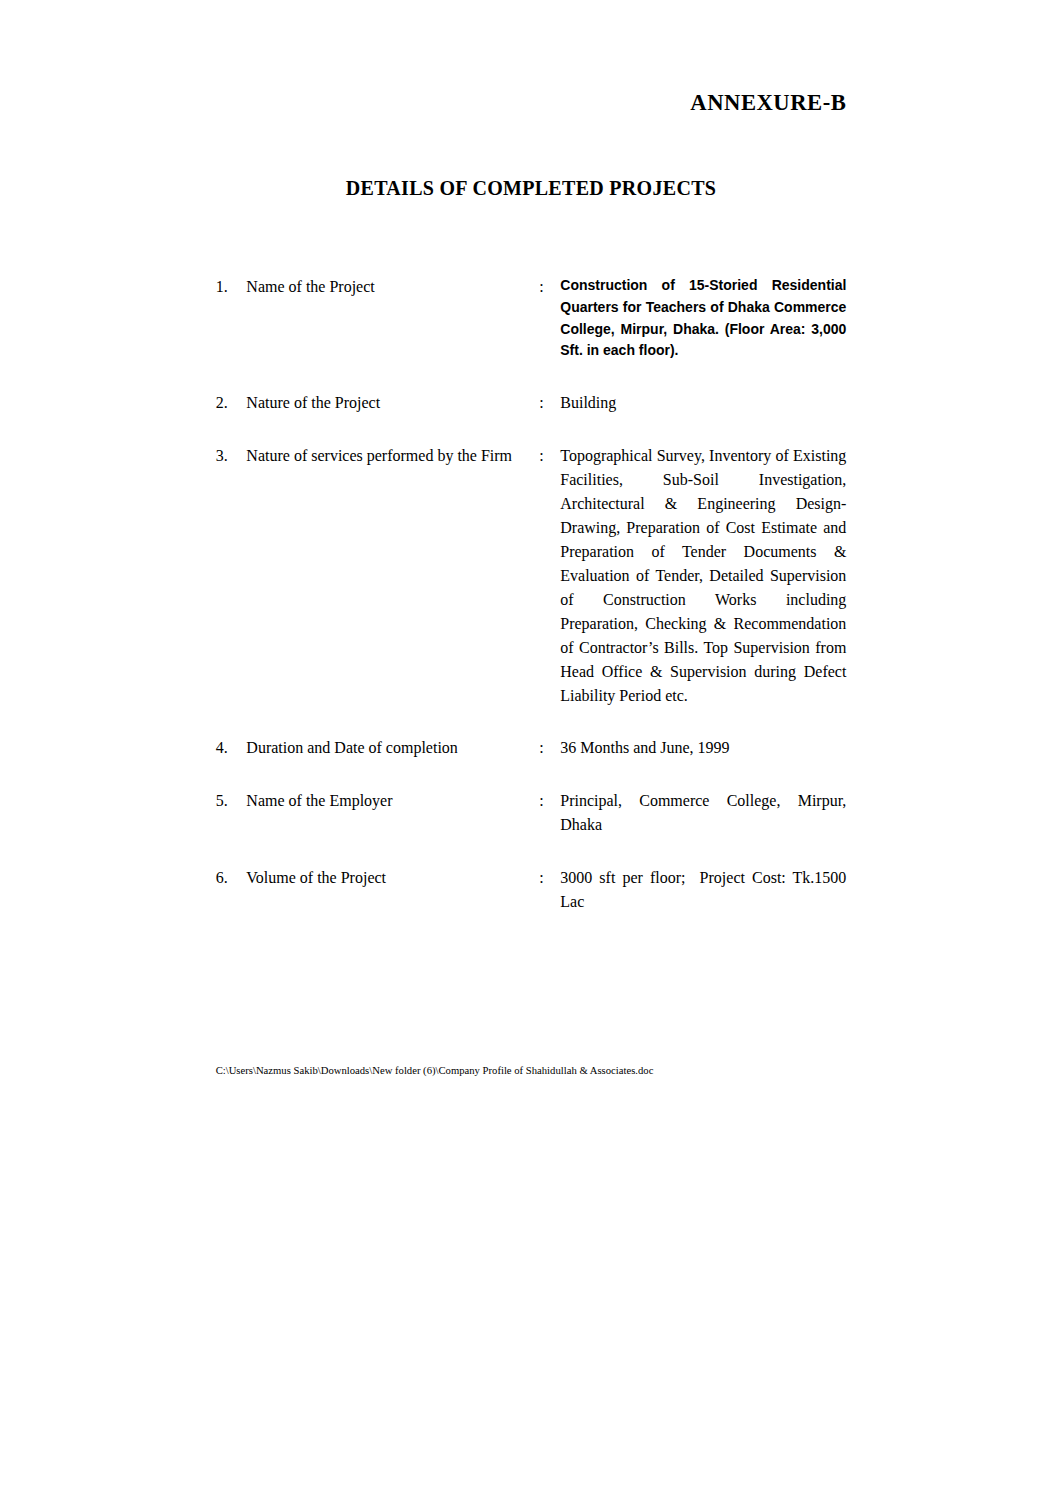ANNEXURE-B
DETAILS OF COMPLETED PROJECTS
| 1. | Name of the Project | : | Construction of 15-Storied Residential Quarters for Teachers of Dhaka Commerce College, Mirpur, Dhaka. (Floor Area: 3,000 Sft. in each floor). |
| 2. | Nature of the Project | : | Building |
| 3. | Nature of services performed by the Firm | : | Topographical Survey, Inventory of Existing Facilities, Sub-Soil Investigation, Architectural & Engineering Design-Drawing, Preparation of Cost Estimate and Preparation of Tender Documents & Evaluation of Tender, Detailed Supervision of Construction Works including Preparation, Checking & Recommendation of Contractor’s Bills. Top Supervision from Head Office & Supervision during Defect Liability Period etc. |
| 4. | Duration and Date of completion | : | 36 Months and June, 1999 |
| 5. | Name of the Employer | : | Principal, Commerce College, Mirpur, Dhaka |
| 6. | Volume of the Project | : | 3000 sft per floor; Project Cost: Tk.1500 Lac |
C:\Users\Nazmus Sakib\Downloads\New folder (6)\Company Profile of Shahidullah & Associates.doc